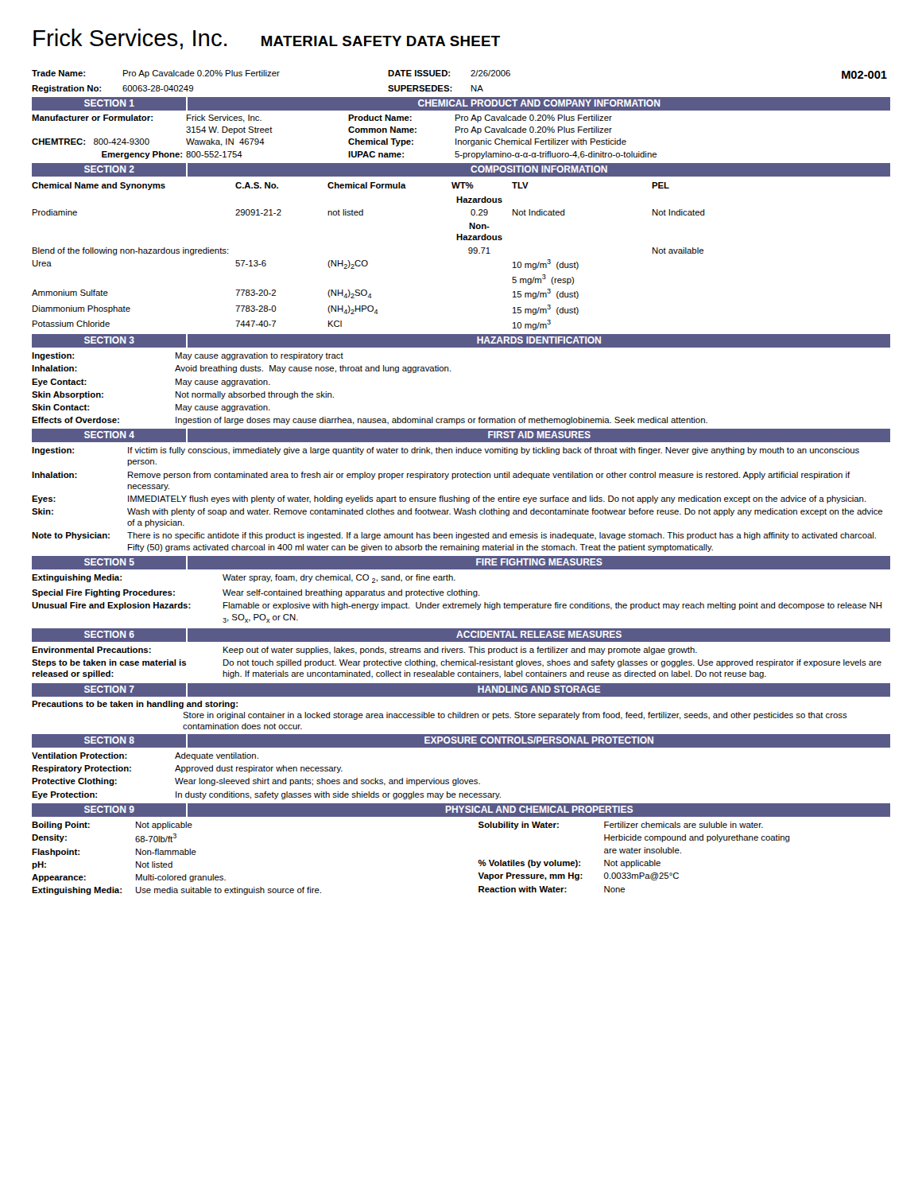Frick Services, Inc.
MATERIAL SAFETY DATA SHEET
| Trade Name: | Pro Ap Cavalcade 0.20% Plus Fertilizer | DATE ISSUED: | 2/26/2006 | M02-001 |
| Registration No: | 60063-28-040249 | SUPERSEDES: | NA | |
SECTION 1
CHEMICAL PRODUCT AND COMPANY INFORMATION
| Manufacturer or Formulator: | Frick Services, Inc. | Product Name: | Pro Ap Cavalcade 0.20% Plus Fertilizer |
| | 3154 W. Depot Street | Common Name: | Pro Ap Cavalcade 0.20% Plus Fertilizer |
| CHEMTREC: 800-424-9300 | Wawaka, IN 46794 | Chemical Type: | Inorganic Chemical Fertilizer with Pesticide |
| Emergency Phone: | 800-552-1754 | IUPAC name: | 5-propylamino-α-α-α-trifluoro-4,6-dinitro-o-toluidine |
SECTION 2
COMPOSITION INFORMATION
| Chemical Name and Synonyms | C.A.S. No. | Chemical Formula | WT% | TLV | PEL |
| --- | --- | --- | --- | --- | --- |
| | | | Hazardous | | |
| Prodiamine | 29091-21-2 | not listed | 0.29 | Not Indicated | Not Indicated |
| | | | Non-Hazardous | | |
| Blend of the following non-hazardous ingredients: | | | 99.71 | | Not available |
| Urea | 57-13-6 | (NH 2 ) 2 CO | | 10 mg/m 3 (dust) | |
| | | | | 5 mg/m 3 (resp) | |
| Ammonium Sulfate | 7783-20-2 | (NH 4 ) 2 SO 4 | | 15 mg/m 3 (dust) | |
| Diammonium Phosphate | 7783-28-0 | (NH 4 ) 2 HPO 4 | | 15 mg/m 3 (dust) | |
| Potassium Chloride | 7447-40-7 | KCl | | 10 mg/m 3 | |
SECTION 3
HAZARDS IDENTIFICATION
| Ingestion: | May cause aggravation to respiratory tract |
| Inhalation: | Avoid breathing dusts. May cause nose, throat and lung aggravation. |
| Eye Contact: | May cause aggravation. |
| Skin Absorption: | Not normally absorbed through the skin. |
| Skin Contact: | May cause aggravation. |
| Effects of Overdose: | Ingestion of large doses may cause diarrhea, nausea, abdominal cramps or formation of methemoglobinemia. Seek medical attention. |
SECTION 4
FIRST AID MEASURES
| Ingestion: | If victim is fully conscious, immediately give a large quantity of water to drink, then induce vomiting by tickling back of throat with finger. Never give anything by mouth to an unconscious person. |
| Inhalation: | Remove person from contaminated area to fresh air or employ proper respiratory protection until adequate ventilation or other control measure is restored. Apply artificial respiration if necessary. |
| Eyes: | IMMEDIATELY flush eyes with plenty of water, holding eyelids apart to ensure flushing of the entire eye surface and lids. Do not apply any medication except on the advice of a physician. |
| Skin: | Wash with plenty of soap and water. Remove contaminated clothes and footwear. Wash clothing and decontaminate footwear before reuse. Do not apply any medication except on the advice of a physician. |
| Note to Physician: | There is no specific antidote if this product is ingested. If a large amount has been ingested and emesis is inadequate, lavage stomach. This product has a high affinity to activated charcoal. Fifty (50) grams activated charcoal in 400 ml water can be given to absorb the remaining material in the stomach. Treat the patient symptomatically. |
SECTION 5
FIRE FIGHTING MEASURES
| Extinguishing Media: | Water spray, foam, dry chemical, CO 2 , sand, or fine earth. |
| Special Fire Fighting Procedures: | Wear self-contained breathing apparatus and protective clothing. |
| Unusual Fire and Explosion Hazards: | Flamable or explosive with high-energy impact. Under extremely high temperature fire conditions, the product may reach melting point and decompose to release NH 3 , SO x , PO x or CN. |
SECTION 6
ACCIDENTAL RELEASE MEASURES
| Environmental Precautions: | Keep out of water supplies, lakes, ponds, streams and rivers. This product is a fertilizer and may promote algae growth. |
| Steps to be taken in case material is released or spilled: | Do not touch spilled product. Wear protective clothing, chemical-resistant gloves, shoes and safety glasses or goggles. Use approved respirator if exposure levels are high. If materials are uncontaminated, collect in resealable containers, label containers and reuse as directed on label. Do not reuse bag. |
SECTION 7
HANDLING AND STORAGE
Precautions to be taken in handling and storing:
Store in original container in a locked storage area inaccessible to children or pets. Store separately from food, feed, fertilizer, seeds, and other pesticides so that cross contamination does not occur.
SECTION 8
EXPOSURE CONTROLS/PERSONAL PROTECTION
| Ventilation Protection: | Adequate ventilation. |
| Respiratory Protection: | Approved dust respirator when necessary. |
| Protective Clothing: | Wear long-sleeved shirt and pants; shoes and socks, and impervious gloves. |
| Eye Protection: | In dusty conditions, safety glasses with side shields or goggles may be necessary. |
SECTION 9
PHYSICAL AND CHEMICAL PROPERTIES
| Boiling Point: | Not applicable |
| Density: | 68-70lb/ft 3 |
| Flashpoint: | Non-flammable |
| pH: | Not listed |
| Appearance: | Multi-colored granules. |
| Extinguishing Media: | Use media suitable to extinguish source of fire. |
| Solubility in Water: | Fertilizer chemicals are suluble in water. |
| | Herbicide compound and polyurethane coating |
| | are water insoluble. |
| % Volatiles (by volume): | Not applicable |
| Vapor Pressure, mm Hg: | 0.0033mPa@25°C |
| Reaction with Water: | None |